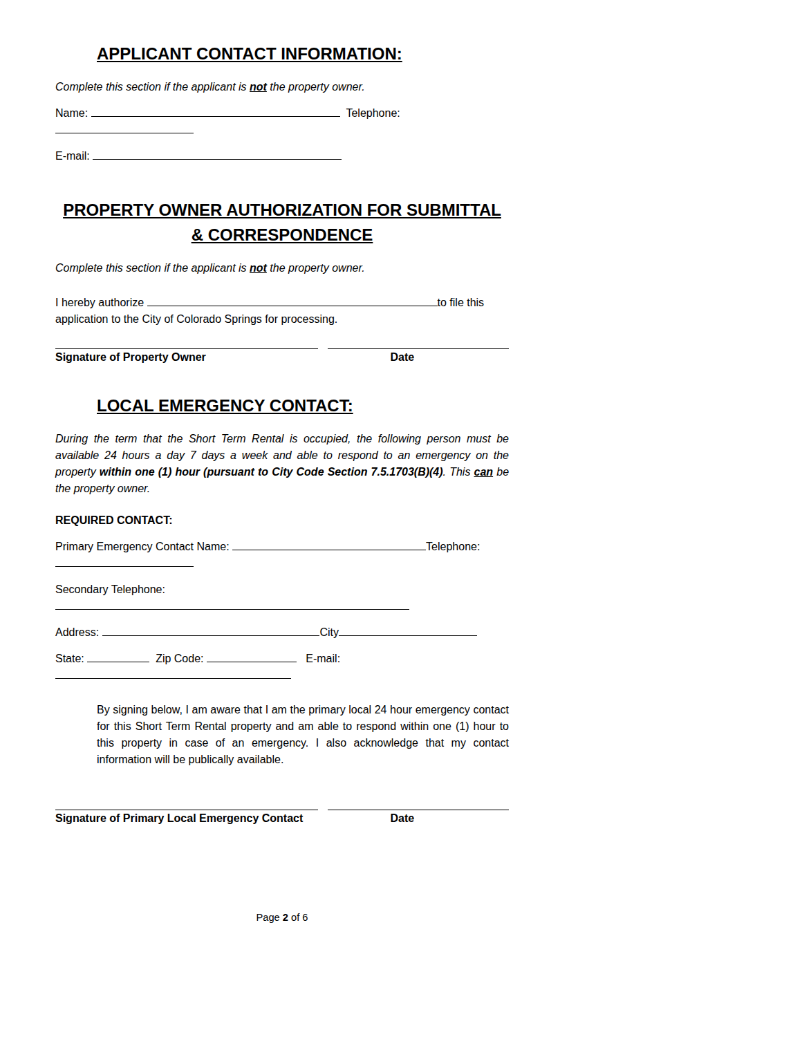APPLICANT CONTACT INFORMATION:
Complete this section if the applicant is not the property owner.
Name: Telephone:
E-mail:
PROPERTY OWNER AUTHORIZATION FOR SUBMITTAL & CORRESPONDENCE
Complete this section if the applicant is not the property owner.
I hereby authorize to file this application to the City of Colorado Springs for processing.
Signature of Property Owner
Date
LOCAL EMERGENCY CONTACT:
During the term that the Short Term Rental is occupied, the following person must be available 24 hours a day 7 days a week and able to respond to an emergency on the property within one (1) hour (pursuant to City Code Section 7.5.1703(B)(4). This can be the property owner.
REQUIRED CONTACT:
Primary Emergency Contact Name: Telephone:
Secondary Telephone:
Address: City
State: Zip Code: E-mail:
By signing below, I am aware that I am the primary local 24 hour emergency contact for this Short Term Rental property and am able to respond within one (1) hour to this property in case of an emergency. I also acknowledge that my contact information will be publically available.
Signature of Primary Local Emergency Contact
Date
Page 2 of 6